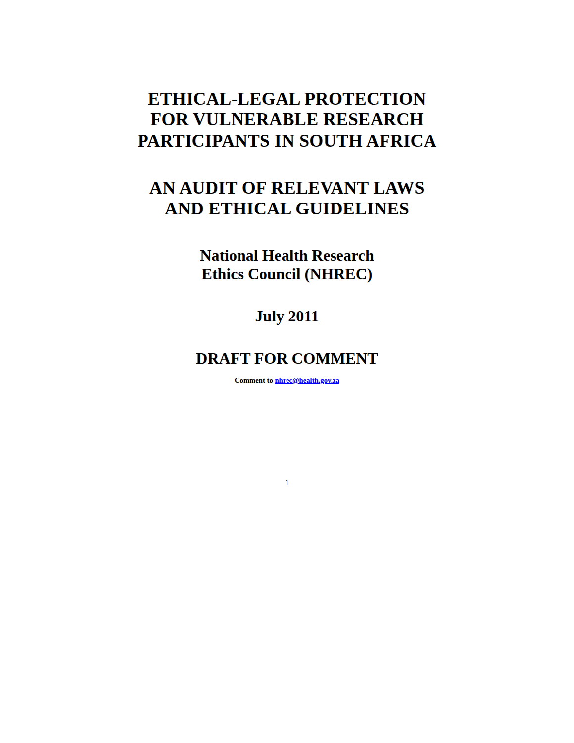ETHICAL-LEGAL PROTECTION FOR VULNERABLE RESEARCH PARTICIPANTS IN SOUTH AFRICA
AN AUDIT OF RELEVANT LAWS AND ETHICAL GUIDELINES
National Health Research
Ethics Council (NHREC)
July 2011
DRAFT FOR COMMENT
Comment to nhrec@health.gov.za
1